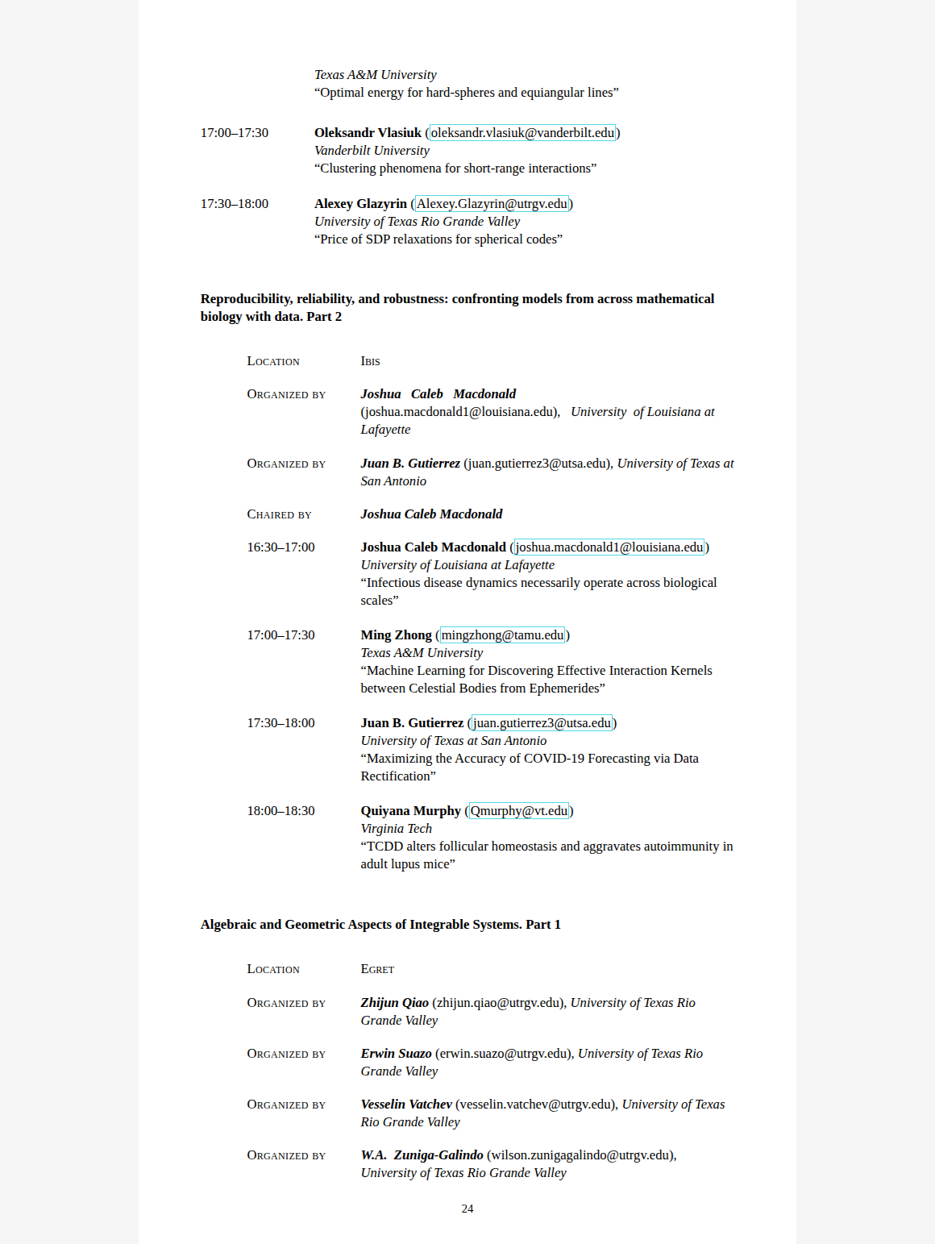Texas A&M University “Optimal energy for hard-spheres and equiangular lines”
17:00–17:30
Oleksandr Vlasiuk (oleksandr.vlasiuk@vanderbilt.edu) Vanderbilt University “Clustering phenomena for short-range interactions”
17:30–18:00
Alexey Glazyrin (Alexey.Glazyrin@utrgv.edu) University of Texas Rio Grande Valley “Price of SDP relaxations for spherical codes”
Reproducibility, reliability, and robustness: confronting models from across mathematical biology with data. Part 2
Location
Ibis
Organized by
Joshua Caleb Macdonald (joshua.macdonald1@louisiana.edu), University of Louisiana at Lafayette
Organized by
Juan B. Gutierrez (juan.gutierrez3@utsa.edu), University of Texas at San Antonio
Chaired by
Joshua Caleb Macdonald
16:30–17:00
Joshua Caleb Macdonald (joshua.macdonald1@louisiana.edu) University of Louisiana at Lafayette “Infectious disease dynamics necessarily operate across biological scales”
17:00–17:30
Ming Zhong (mingzhong@tamu.edu) Texas A&M University “Machine Learning for Discovering Effective Interaction Kernels between Celestial Bodies from Ephemerides”
17:30–18:00
Juan B. Gutierrez (juan.gutierrez3@utsa.edu) University of Texas at San Antonio “Maximizing the Accuracy of COVID-19 Forecasting via Data Rectification”
18:00–18:30
Quiyana Murphy (Qmurphy@vt.edu) Virginia Tech “TCDD alters follicular homeostasis and aggravates autoimmunity in adult lupus mice”
Algebraic and Geometric Aspects of Integrable Systems. Part 1
Location
Egret
Organized by
Zhijun Qiao (zhijun.qiao@utrgv.edu), University of Texas Rio Grande Valley
Organized by
Erwin Suazo (erwin.suazo@utrgv.edu), University of Texas Rio Grande Valley
Organized by
Vesselin Vatchev (vesselin.vatchev@utrgv.edu), University of Texas Rio Grande Valley
Organized by
W.A. Zuniga-Galindo (wilson.zunigagalindo@utrgv.edu), University of Texas Rio Grande Valley
24